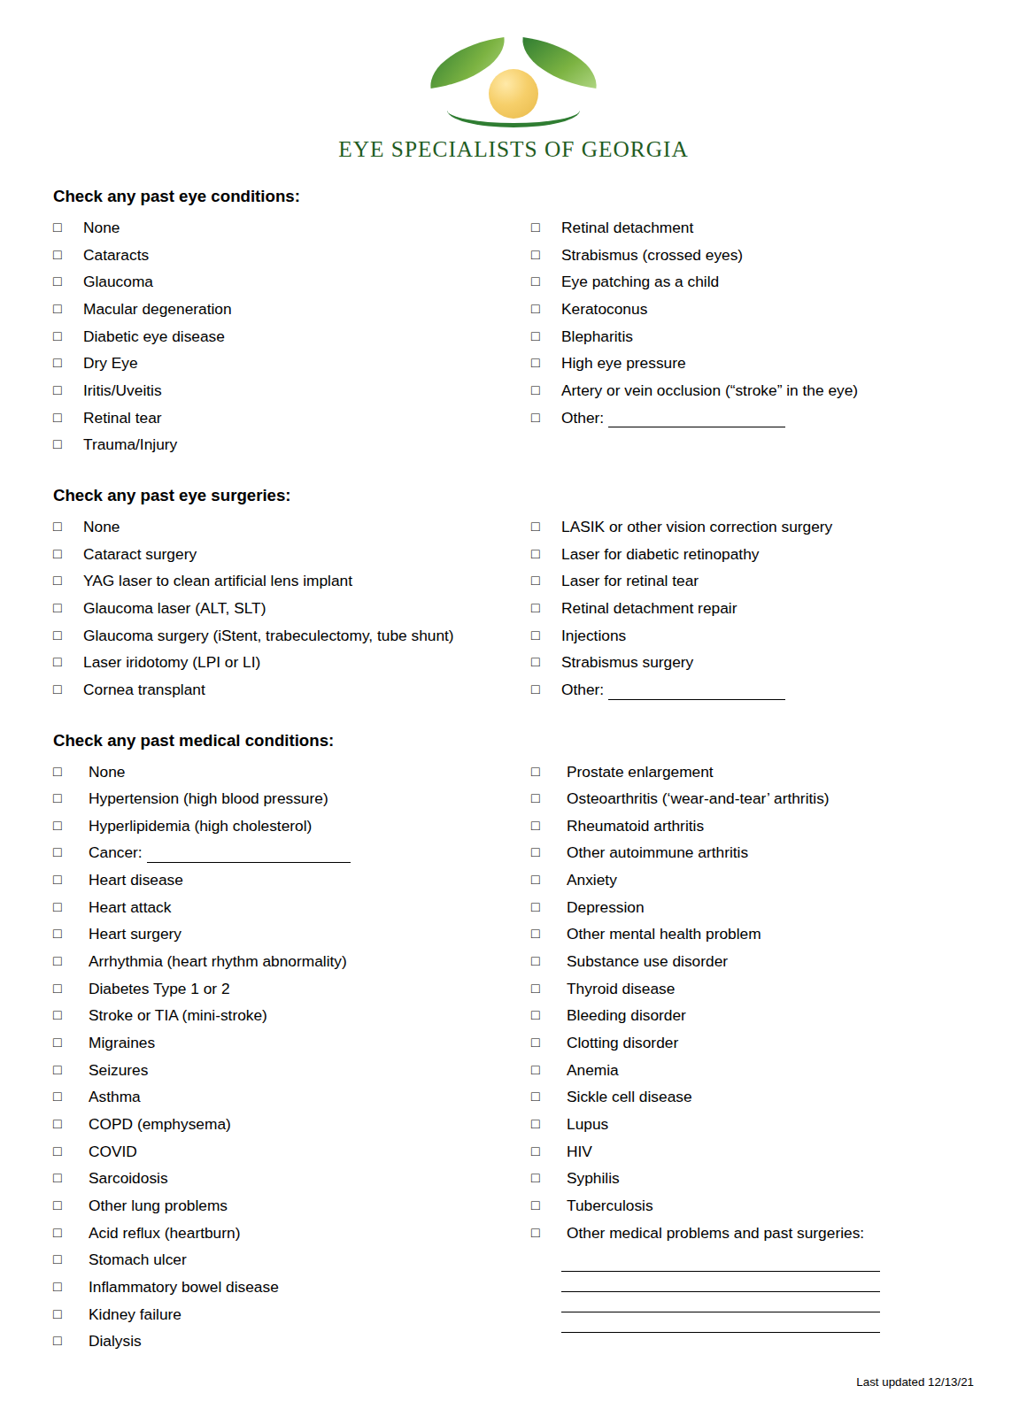EYE SPECIALISTS OF GEORGIA
Check any past eye conditions:
None
Cataracts
Glaucoma
Macular degeneration
Diabetic eye disease
Dry Eye
Iritis/Uveitis
Retinal tear
Trauma/Injury
Retinal detachment
Strabismus (crossed eyes)
Eye patching as a child
Keratoconus
Blepharitis
High eye pressure
Artery or vein occlusion (“stroke” in the eye)
Other:
Check any past eye surgeries:
None
Cataract surgery
YAG laser to clean artificial lens implant
Glaucoma laser (ALT, SLT)
Glaucoma surgery (iStent, trabeculectomy, tube shunt)
Laser iridotomy (LPI or LI)
Cornea transplant
LASIK or other vision correction surgery
Laser for diabetic retinopathy
Laser for retinal tear
Retinal detachment repair
Injections
Strabismus surgery
Other:
Check any past medical conditions:
None
Hypertension (high blood pressure)
Hyperlipidemia (high cholesterol)
Cancer:
Heart disease
Heart attack
Heart surgery
Arrhythmia (heart rhythm abnormality)
Diabetes Type 1 or 2
Stroke or TIA (mini-stroke)
Migraines
Seizures
Asthma
COPD (emphysema)
COVID
Sarcoidosis
Other lung problems
Acid reflux (heartburn)
Stomach ulcer
Inflammatory bowel disease
Kidney failure
Dialysis
Prostate enlargement
Osteoarthritis (‘wear-and-tear’ arthritis)
Rheumatoid arthritis
Other autoimmune arthritis
Anxiety
Depression
Other mental health problem
Substance use disorder
Thyroid disease
Bleeding disorder
Clotting disorder
Anemia
Sickle cell disease
Lupus
HIV
Syphilis
Tuberculosis
Other medical problems and past surgeries:
Last updated 12/13/21